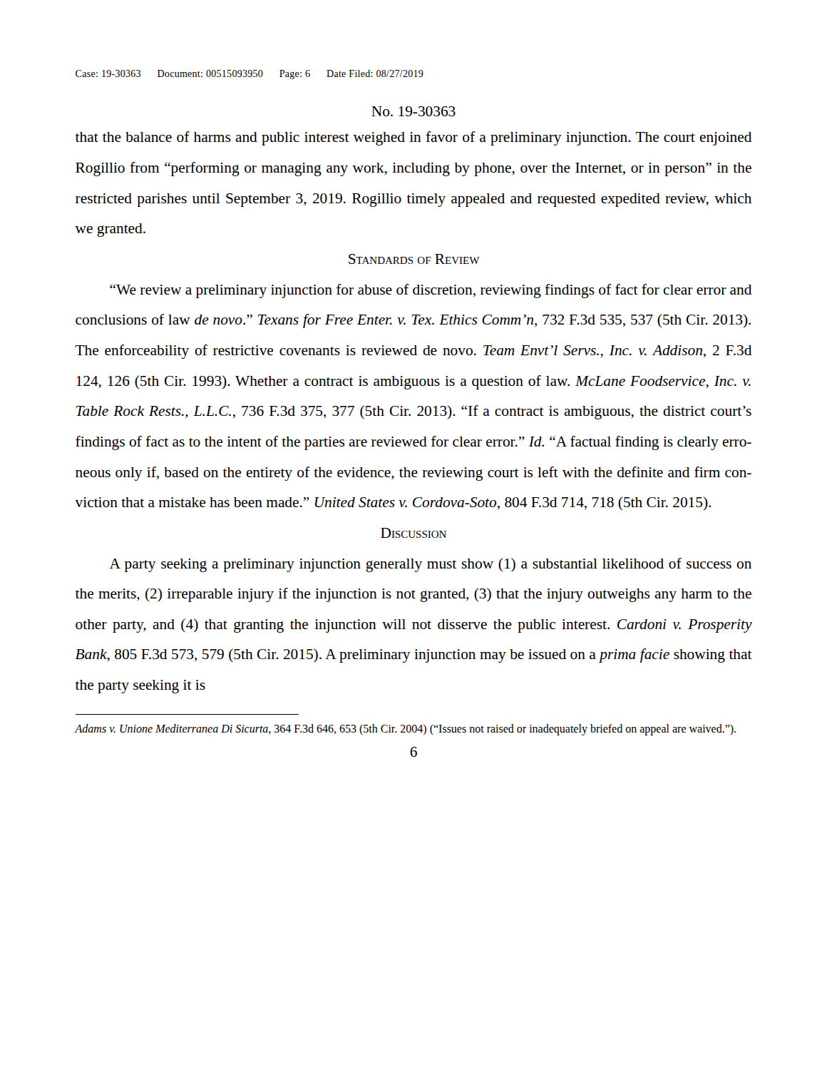Case: 19-30363 Document: 00515093950 Page: 6 Date Filed: 08/27/2019
No. 19-30363
that the balance of harms and public interest weighed in favor of a preliminary injunction. The court enjoined Rogillio from “performing or managing any work, including by phone, over the Internet, or in person” in the restricted parishes until September 3, 2019. Rogillio timely appealed and requested expedited review, which we granted.
Standards of Review
“We review a preliminary injunction for abuse of discretion, reviewing findings of fact for clear error and conclusions of law de novo.” Texans for Free Enter. v. Tex. Ethics Comm’n, 732 F.3d 535, 537 (5th Cir. 2013). The enforceability of restrictive covenants is reviewed de novo. Team Envt’l Servs., Inc. v. Addison, 2 F.3d 124, 126 (5th Cir. 1993). Whether a contract is ambiguous is a question of law. McLane Foodservice, Inc. v. Table Rock Rests., L.L.C., 736 F.3d 375, 377 (5th Cir. 2013). “If a contract is ambiguous, the district court’s findings of fact as to the intent of the parties are reviewed for clear error.” Id. “A factual finding is clearly erroneous only if, based on the entirety of the evidence, the reviewing court is left with the definite and firm conviction that a mistake has been made.” United States v. Cordova-Soto, 804 F.3d 714, 718 (5th Cir. 2015).
Discussion
A party seeking a preliminary injunction generally must show (1) a substantial likelihood of success on the merits, (2) irreparable injury if the injunction is not granted, (3) that the injury outweighs any harm to the other party, and (4) that granting the injunction will not disserve the public interest. Cardoni v. Prosperity Bank, 805 F.3d 573, 579 (5th Cir. 2015). A preliminary injunction may be issued on a prima facie showing that the party seeking it is
Adams v. Unione Mediterranea Di Sicurta, 364 F.3d 646, 653 (5th Cir. 2004) (“Issues not raised or inadequately briefed on appeal are waived.”).
6